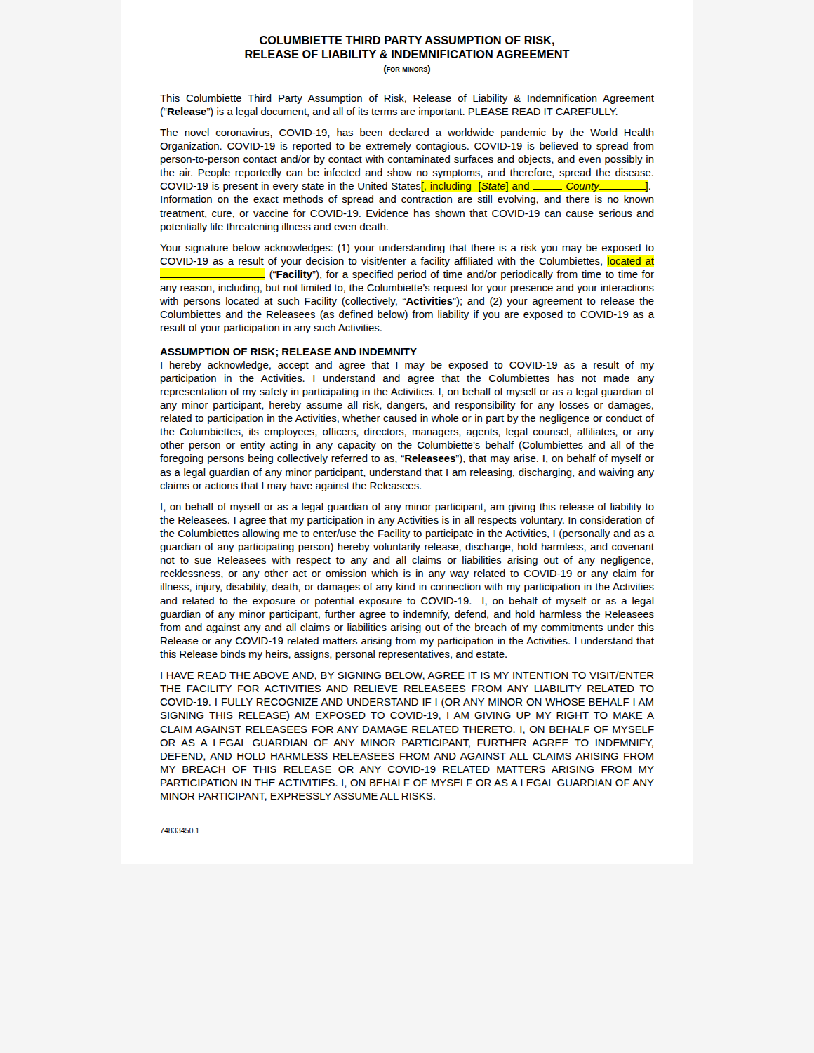Columbiette Third Party Assumption of Risk,
Release of Liability & Indemnification Agreement
(For Minors)
This Columbiette Third Party Assumption of Risk, Release of Liability & Indemnification Agreement (“Release”) is a legal document, and all of its terms are important. PLEASE READ IT CAREFULLY.
The novel coronavirus, COVID-19, has been declared a worldwide pandemic by the World Health Organization. COVID-19 is reported to be extremely contagious. COVID-19 is believed to spread from person-to-person contact and/or by contact with contaminated surfaces and objects, and even possibly in the air. People reportedly can be infected and show no symptoms, and therefore, spread the disease. COVID-19 is present in every state in the United States[, including [State] and County ]. Information on the exact methods of spread and contraction are still evolving, and there is no known treatment, cure, or vaccine for COVID-19. Evidence has shown that COVID-19 can cause serious and potentially life threatening illness and even death.
Your signature below acknowledges: (1) your understanding that there is a risk you may be exposed to COVID-19 as a result of your decision to visit/enter a facility affiliated with the Columbiettes, located at (“Facility”), for a specified period of time and/or periodically from time to time for any reason, including, but not limited to, the Columbiette’s request for your presence and your interactions with persons located at such Facility (collectively, “Activities”); and (2) your agreement to release the Columbiettes and the Releasees (as defined below) from liability if you are exposed to COVID-19 as a result of your participation in any such Activities.
Assumption of Risk; Release and Indemnity
I hereby acknowledge, accept and agree that I may be exposed to COVID-19 as a result of my participation in the Activities. I understand and agree that the Columbiettes has not made any representation of my safety in participating in the Activities. I, on behalf of myself or as a legal guardian of any minor participant, hereby assume all risk, dangers, and responsibility for any losses or damages, related to participation in the Activities, whether caused in whole or in part by the negligence or conduct of the Columbiettes, its employees, officers, directors, managers, agents, legal counsel, affiliates, or any other person or entity acting in any capacity on the Columbiette’s behalf (Columbiettes and all of the foregoing persons being collectively referred to as, “Releasees”), that may arise. I, on behalf of myself or as a legal guardian of any minor participant, understand that I am releasing, discharging, and waiving any claims or actions that I may have against the Releasees.
I, on behalf of myself or as a legal guardian of any minor participant, am giving this release of liability to the Releasees. I agree that my participation in any Activities is in all respects voluntary. In consideration of the Columbiettes allowing me to enter/use the Facility to participate in the Activities, I (personally and as a guardian of any participating person) hereby voluntarily release, discharge, hold harmless, and covenant not to sue Releasees with respect to any and all claims or liabilities arising out of any negligence, recklessness, or any other act or omission which is in any way related to COVID-19 or any claim for illness, injury, disability, death, or damages of any kind in connection with my participation in the Activities and related to the exposure or potential exposure to COVID-19. I, on behalf of myself or as a legal guardian of any minor participant, further agree to indemnify, defend, and hold harmless the Releasees from and against any and all claims or liabilities arising out of the breach of my commitments under this Release or any COVID-19 related matters arising from my participation in the Activities. I understand that this Release binds my heirs, assigns, personal representatives, and estate.
I have read the above and, by signing below, agree it is my intention to visit/enter the facility for activities and relieve releasees from any liability related to COVID-19. I fully recognize and understand if I (or any minor on whose behalf I am signing this release) am exposed to COVID-19, I am giving up my right to make a claim against releasees for any damage related thereto. I, on behalf of myself or as a legal guardian of any minor participant, further agree to indemnify, defend, and hold harmless releasees from and against all claims arising from my breach of this release or any COVID-19 related matters arising from my participation in the activities. I, on behalf of myself or as a legal guardian of any minor participant, expressly assume all risks.
74833450.1